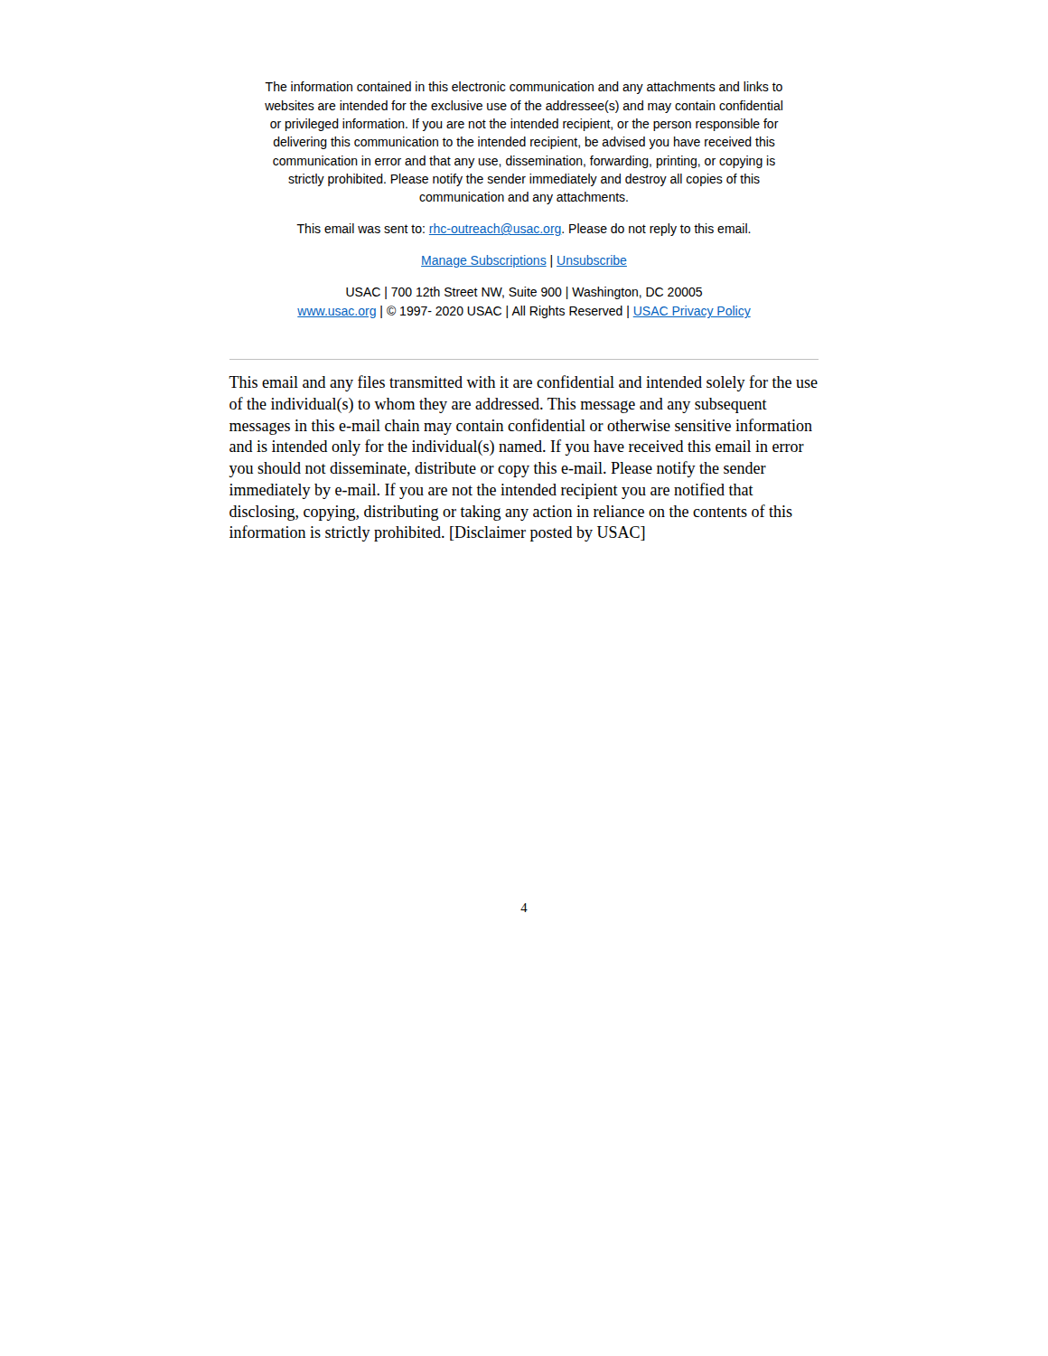The information contained in this electronic communication and any attachments and links to websites are intended for the exclusive use of the addressee(s) and may contain confidential or privileged information. If you are not the intended recipient, or the person responsible for delivering this communication to the intended recipient, be advised you have received this communication in error and that any use, dissemination, forwarding, printing, or copying is strictly prohibited. Please notify the sender immediately and destroy all copies of this communication and any attachments.
This email was sent to: rhc-outreach@usac.org. Please do not reply to this email.
Manage Subscriptions | Unsubscribe
USAC | 700 12th Street NW, Suite 900 | Washington, DC 20005
www.usac.org | © 1997- 2020 USAC | All Rights Reserved | USAC Privacy Policy
This email and any files transmitted with it are confidential and intended solely for the use of the individual(s) to whom they are addressed. This message and any subsequent messages in this e-mail chain may contain confidential or otherwise sensitive information and is intended only for the individual(s) named. If you have received this email in error you should not disseminate, distribute or copy this e-mail. Please notify the sender immediately by e-mail. If you are not the intended recipient you are notified that disclosing, copying, distributing or taking any action in reliance on the contents of this information is strictly prohibited. [Disclaimer posted by USAC]
4